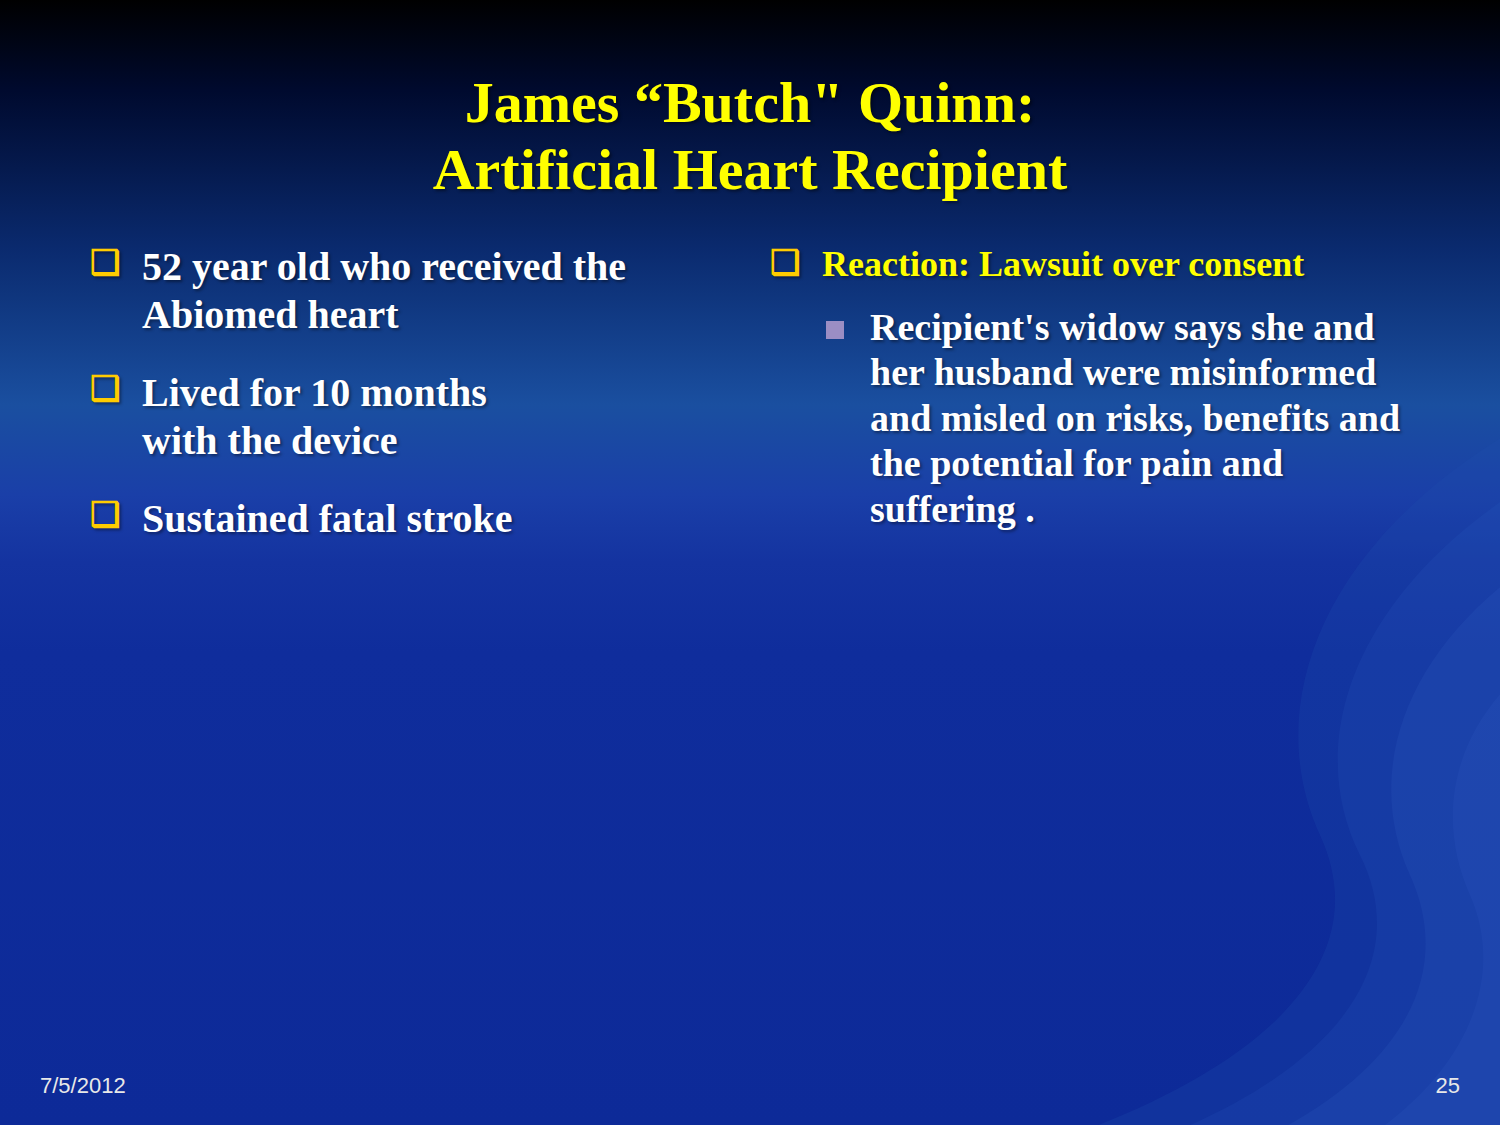James “Butch" Quinn:
Artificial Heart Recipient
52 year old who received the Abiomed heart
Lived for 10 months
with the device
Sustained fatal stroke
Reaction: Lawsuit over consent
Recipient's widow says she and her husband were misinformed and misled on risks, benefits and the potential for pain and suffering .
7/5/2012 25